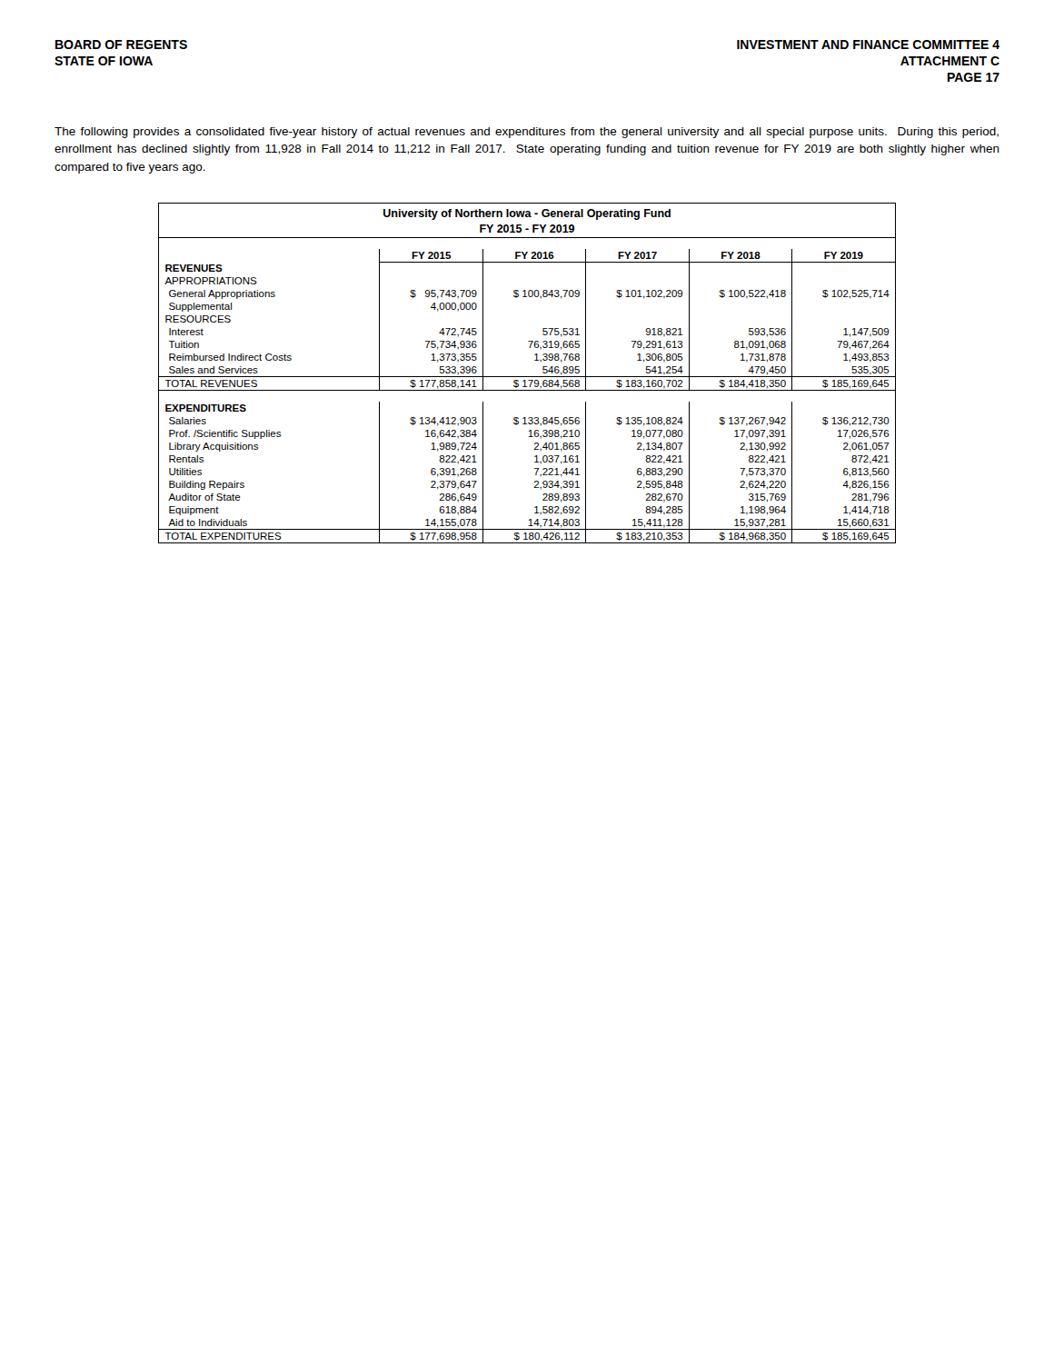BOARD OF REGENTS
STATE OF IOWA
INVESTMENT AND FINANCE COMMITTEE 4
ATTACHMENT C
PAGE 17
The following provides a consolidated five-year history of actual revenues and expenditures from the general university and all special purpose units. During this period, enrollment has declined slightly from 11,928 in Fall 2014 to 11,212 in Fall 2017. State operating funding and tuition revenue for FY 2019 are both slightly higher when compared to five years ago.
University of Northern Iowa - General Operating Fund
FY 2015 - FY 2019
| | FY 2015 | FY 2016 | FY 2017 | FY 2018 | FY 2019 |
| REVENUES | | | | | |
| APPROPRIATIONS | | | | | |
| General Appropriations | $ 95,743,709 | $ 100,843,709 | $ 101,102,209 | $ 100,522,418 | $ 102,525,714 |
| Supplemental | 4,000,000 | | | | |
| RESOURCES | | | | | |
| Interest | 472,745 | 575,531 | 918,821 | 593,536 | 1,147,509 |
| Tuition | 75,734,936 | 76,319,665 | 79,291,613 | 81,091,068 | 79,467,264 |
| Reimbursed Indirect Costs | 1,373,355 | 1,398,768 | 1,306,805 | 1,731,878 | 1,493,853 |
| Sales and Services | 533,396 | 546,895 | 541,254 | 479,450 | 535,305 |
| TOTAL REVENUES | $ 177,858,141 | $ 179,684,568 | $ 183,160,702 | $ 184,418,350 | $ 185,169,645 |
| EXPENDITURES | | | | | |
| Salaries | $ 134,412,903 | $ 133,845,656 | $ 135,108,824 | $ 137,267,942 | $ 136,212,730 |
| Prof. /Scientific Supplies | 16,642,384 | 16,398,210 | 19,077,080 | 17,097,391 | 17,026,576 |
| Library Acquisitions | 1,989,724 | 2,401,865 | 2,134,807 | 2,130,992 | 2,061,057 |
| Rentals | 822,421 | 1,037,161 | 822,421 | 822,421 | 872,421 |
| Utilities | 6,391,268 | 7,221,441 | 6,883,290 | 7,573,370 | 6,813,560 |
| Building Repairs | 2,379,647 | 2,934,391 | 2,595,848 | 2,624,220 | 4,826,156 |
| Auditor of State | 286,649 | 289,893 | 282,670 | 315,769 | 281,796 |
| Equipment | 618,884 | 1,582,692 | 894,285 | 1,198,964 | 1,414,718 |
| Aid to Individuals | 14,155,078 | 14,714,803 | 15,411,128 | 15,937,281 | 15,660,631 |
| TOTAL EXPENDITURES | $ 177,698,958 | $ 180,426,112 | $ 183,210,353 | $ 184,968,350 | $ 185,169,645 |